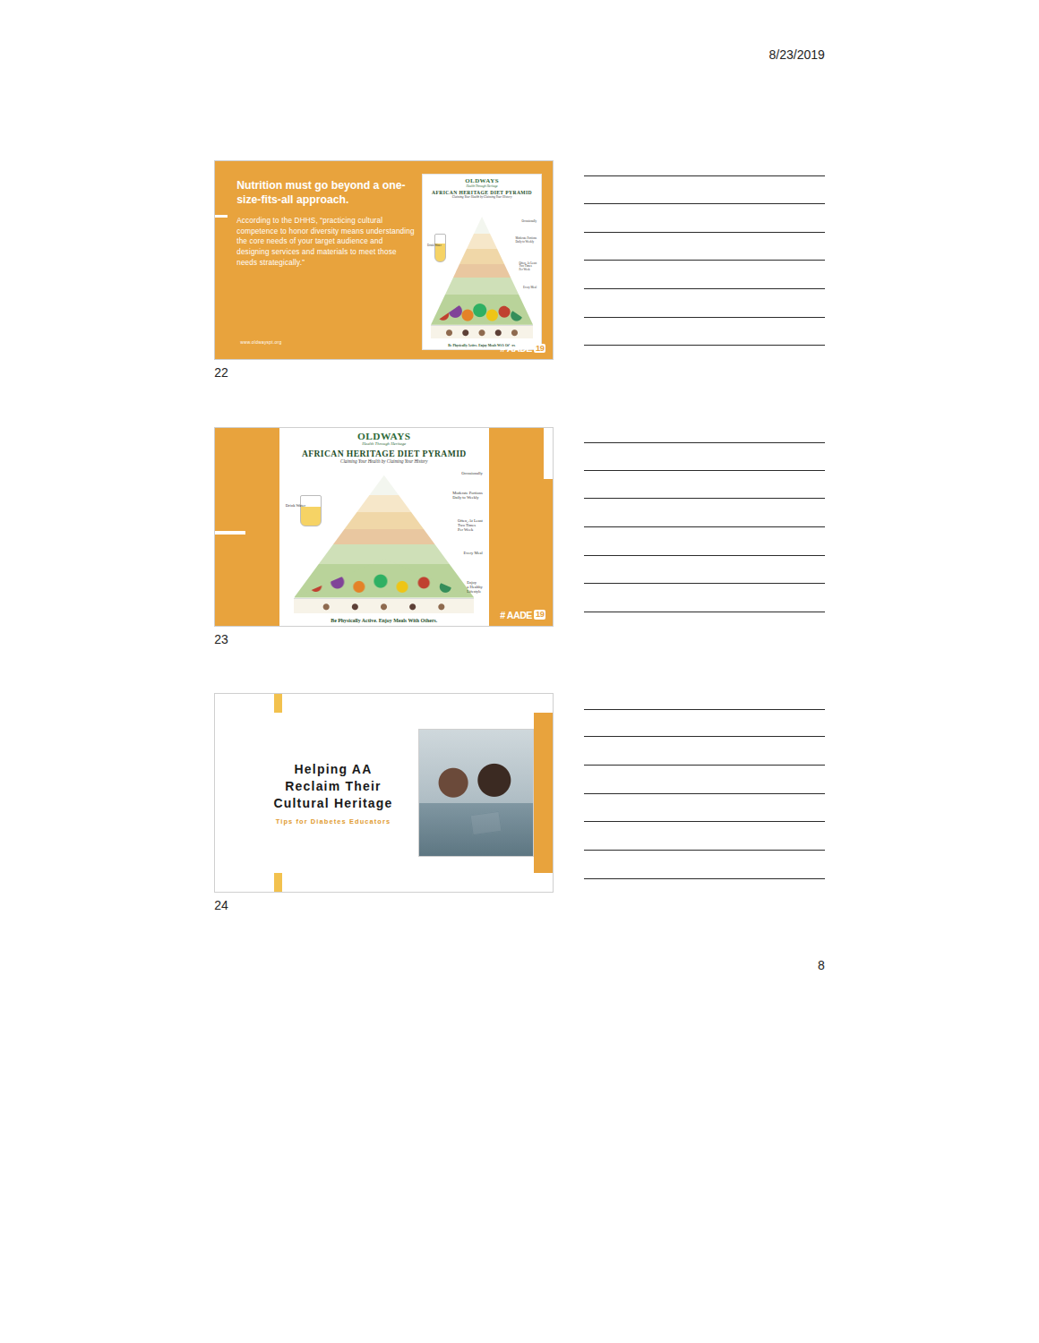8/23/2019
Nutrition must go beyond a one-size-fits-all approach.
According to the DHHS, “practicing cultural competence to honor diversity means understanding the core needs of your target audience and designing services and materials to meet those needs strategically.”
www.oldwayspt.org
OLDWAYS
Health Through Heritage
AFRICAN HERITAGE DIET PYRAMID
Claiming Your Health by Claiming Your History
Be Physically Active. Enjoy Meals With Others.
Occasionally Moderate Portions
Daily to Weekly Often, At Least
Two Times
Per Week Every Meal Drink Water
#AADE19
22
OLDWAYS
Health Through Heritage
AFRICAN HERITAGE DIET PYRAMID
Claiming Your Health by Claiming Your History
Be Physically Active. Enjoy Meals With Others.
Occasionally Moderate Portions
Daily to Weekly Often, At Least
Two Times
Per Week Every Meal Drink Water Enjoy
a Healthy
Lifestyle
#AADE19
23
Helping AA
Reclaim Their
Cultural Heritage
Tips for Diabetes Educators
24
8